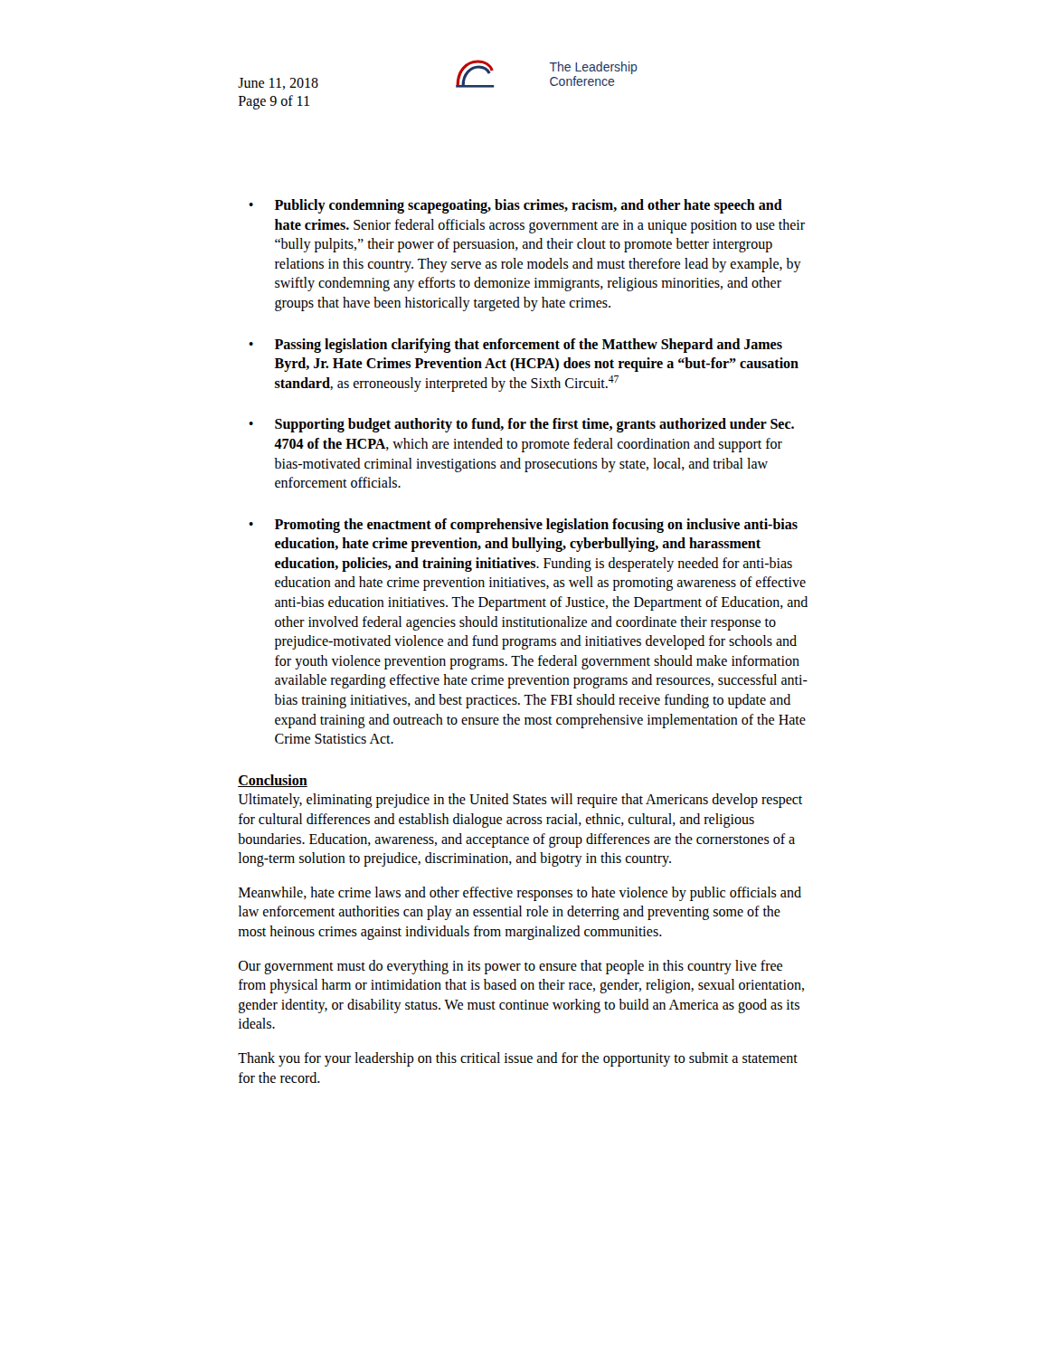June 11, 2018
Page 9 of 11
The Leadership
Conference
Publicly condemning scapegoating, bias crimes, racism, and other hate speech and hate crimes. Senior federal officials across government are in a unique position to use their “bully pulpits,” their power of persuasion, and their clout to promote better intergroup relations in this country. They serve as role models and must therefore lead by example, by swiftly condemning any efforts to demonize immigrants, religious minorities, and other groups that have been historically targeted by hate crimes.
Passing legislation clarifying that enforcement of the Matthew Shepard and James Byrd, Jr. Hate Crimes Prevention Act (HCPA) does not require a “but-for” causation standard, as erroneously interpreted by the Sixth Circuit.47
Supporting budget authority to fund, for the first time, grants authorized under Sec. 4704 of the HCPA, which are intended to promote federal coordination and support for bias-motivated criminal investigations and prosecutions by state, local, and tribal law enforcement officials.
Promoting the enactment of comprehensive legislation focusing on inclusive anti-bias education, hate crime prevention, and bullying, cyberbullying, and harassment education, policies, and training initiatives. Funding is desperately needed for anti-bias education and hate crime prevention initiatives, as well as promoting awareness of effective anti-bias education initiatives. The Department of Justice, the Department of Education, and other involved federal agencies should institutionalize and coordinate their response to prejudice-motivated violence and fund programs and initiatives developed for schools and for youth violence prevention programs. The federal government should make information available regarding effective hate crime prevention programs and resources, successful anti-bias training initiatives, and best practices. The FBI should receive funding to update and expand training and outreach to ensure the most comprehensive implementation of the Hate Crime Statistics Act.
Conclusion
Ultimately, eliminating prejudice in the United States will require that Americans develop respect for cultural differences and establish dialogue across racial, ethnic, cultural, and religious boundaries. Education, awareness, and acceptance of group differences are the cornerstones of a long-term solution to prejudice, discrimination, and bigotry in this country.
Meanwhile, hate crime laws and other effective responses to hate violence by public officials and law enforcement authorities can play an essential role in deterring and preventing some of the most heinous crimes against individuals from marginalized communities.
Our government must do everything in its power to ensure that people in this country live free from physical harm or intimidation that is based on their race, gender, religion, sexual orientation, gender identity, or disability status. We must continue working to build an America as good as its ideals.
Thank you for your leadership on this critical issue and for the opportunity to submit a statement for the record.